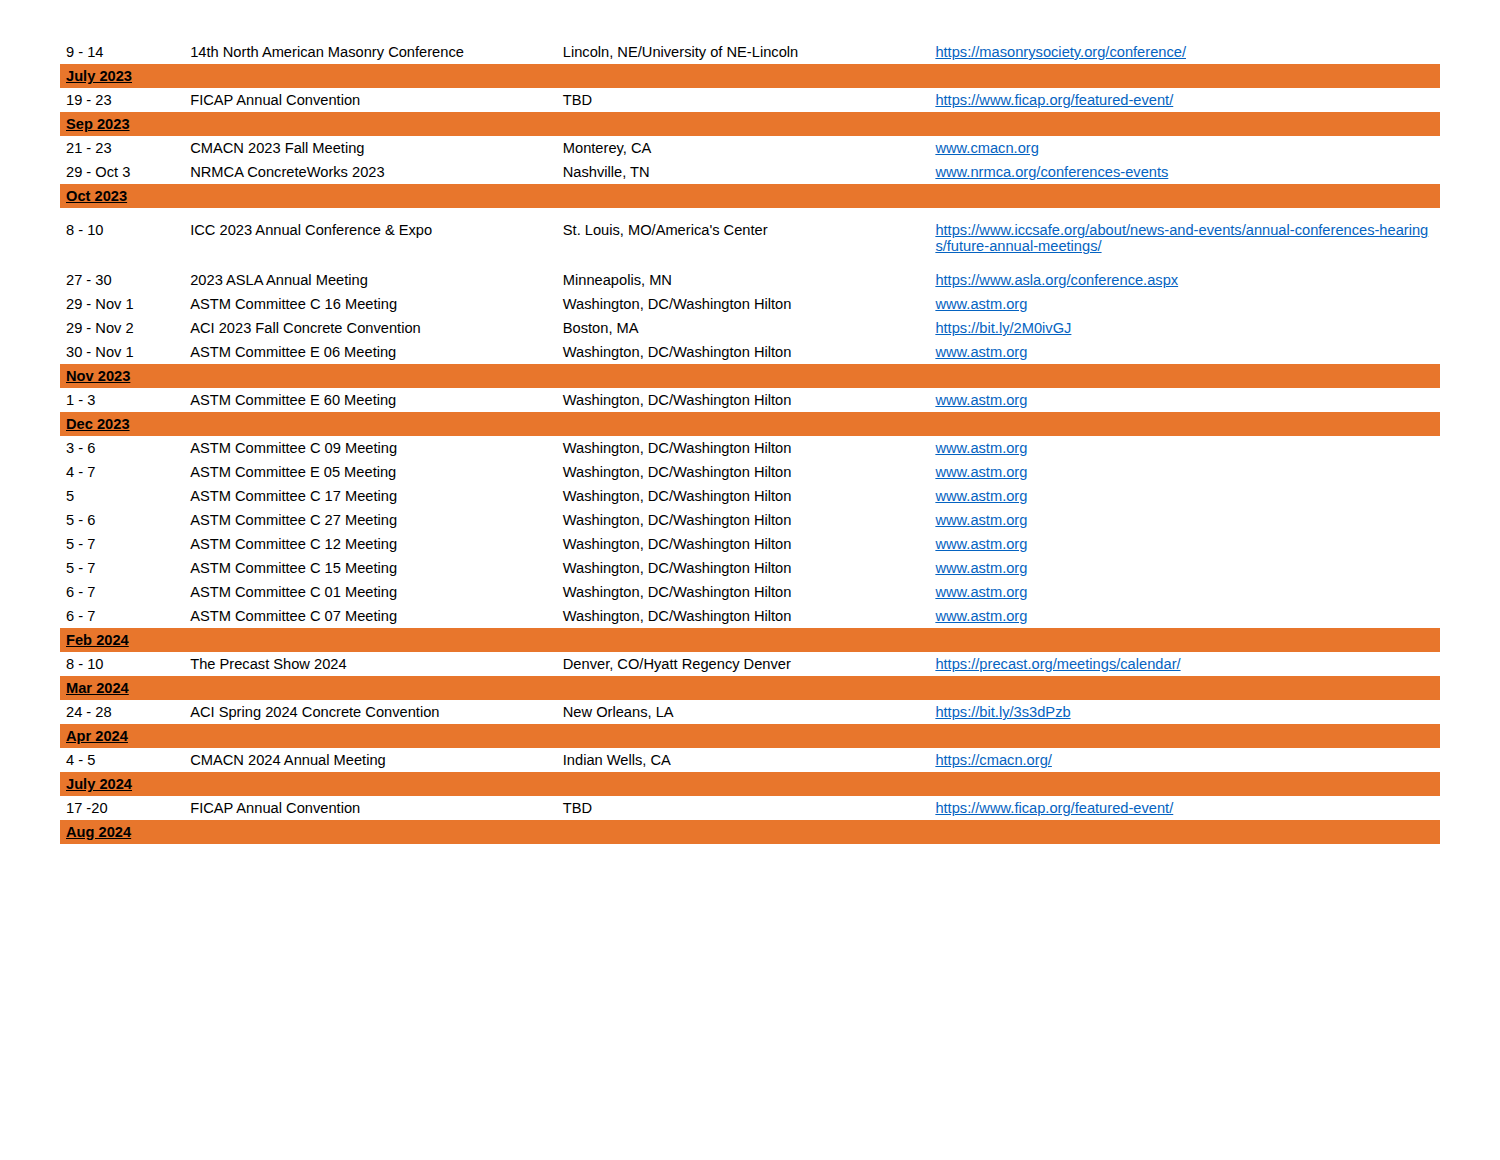| 9 - 14 | 14th North American Masonry Conference | Lincoln, NE/University of NE-Lincoln | https://masonrysociety.org/conference/ |
| July 2023 | | | |
| 19 - 23 | FICAP Annual Convention | TBD | https://www.ficap.org/featured-event/ |
| Sep 2023 | | | |
| 21 - 23 | CMACN 2023 Fall Meeting | Monterey, CA | www.cmacn.org |
| 29 - Oct 3 | NRMCA ConcreteWorks 2023 | Nashville, TN | www.nrmca.org/conferences-events |
| Oct 2023 | | | |
| 8 - 10 | ICC 2023 Annual Conference & Expo | St. Louis, MO/America's Center | https://www.iccsafe.org/about/news-and-events/annual-conferences-hearings/future-annual-meetings/ |
| 27 - 30 | 2023 ASLA Annual Meeting | Minneapolis, MN | https://www.asla.org/conference.aspx |
| 29 - Nov 1 | ASTM Committee C 16 Meeting | Washington, DC/Washington Hilton | www.astm.org |
| 29 - Nov 2 | ACI 2023 Fall Concrete Convention | Boston, MA | https://bit.ly/2M0ivGJ |
| 30 - Nov 1 | ASTM Committee E 06 Meeting | Washington, DC/Washington Hilton | www.astm.org |
| Nov 2023 | | | |
| 1 - 3 | ASTM Committee E 60 Meeting | Washington, DC/Washington Hilton | www.astm.org |
| Dec 2023 | | | |
| 3 - 6 | ASTM Committee C 09 Meeting | Washington, DC/Washington Hilton | www.astm.org |
| 4 - 7 | ASTM Committee E 05 Meeting | Washington, DC/Washington Hilton | www.astm.org |
| 5 | ASTM Committee C 17 Meeting | Washington, DC/Washington Hilton | www.astm.org |
| 5 - 6 | ASTM Committee C 27 Meeting | Washington, DC/Washington Hilton | www.astm.org |
| 5 - 7 | ASTM Committee C 12 Meeting | Washington, DC/Washington Hilton | www.astm.org |
| 5 - 7 | ASTM Committee C 15 Meeting | Washington, DC/Washington Hilton | www.astm.org |
| 6 - 7 | ASTM Committee C 01 Meeting | Washington, DC/Washington Hilton | www.astm.org |
| 6 - 7 | ASTM Committee C 07 Meeting | Washington, DC/Washington Hilton | www.astm.org |
| Feb 2024 | | | |
| 8 - 10 | The Precast Show 2024 | Denver, CO/Hyatt Regency Denver | https://precast.org/meetings/calendar/ |
| Mar 2024 | | | |
| 24 - 28 | ACI Spring 2024 Concrete Convention | New Orleans, LA | https://bit.ly/3s3dPzb |
| Apr 2024 | | | |
| 4 - 5 | CMACN 2024 Annual Meeting | Indian Wells, CA | https://cmacn.org/ |
| July 2024 | | | |
| 17 -20 | FICAP Annual Convention | TBD | https://www.ficap.org/featured-event/ |
| Aug 2024 | | | |